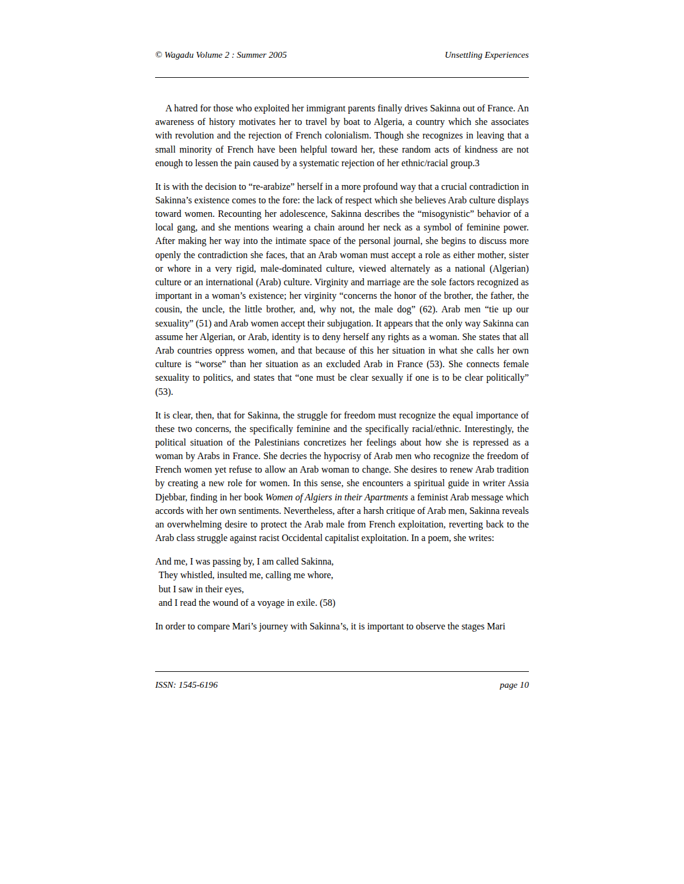© Wagadu Volume 2 : Summer 2005 Unsettling Experiences
A hatred for those who exploited her immigrant parents finally drives Sakinna out of France. An awareness of history motivates her to travel by boat to Algeria, a country which she associates with revolution and the rejection of French colonialism. Though she recognizes in leaving that a small minority of French have been helpful toward her, these random acts of kindness are not enough to lessen the pain caused by a systematic rejection of her ethnic/racial group.3
It is with the decision to “re-arabize” herself in a more profound way that a crucial contradiction in Sakinna’s existence comes to the fore: the lack of respect which she believes Arab culture displays toward women. Recounting her adolescence, Sakinna describes the “misogynistic” behavior of a local gang, and she mentions wearing a chain around her neck as a symbol of feminine power. After making her way into the intimate space of the personal journal, she begins to discuss more openly the contradiction she faces, that an Arab woman must accept a role as either mother, sister or whore in a very rigid, male-dominated culture, viewed alternately as a national (Algerian) culture or an international (Arab) culture. Virginity and marriage are the sole factors recognized as important in a woman’s existence; her virginity “concerns the honor of the brother, the father, the cousin, the uncle, the little brother, and, why not, the male dog” (62). Arab men “tie up our sexuality” (51) and Arab women accept their subjugation. It appears that the only way Sakinna can assume her Algerian, or Arab, identity is to deny herself any rights as a woman. She states that all Arab countries oppress women, and that because of this her situation in what she calls her own culture is “worse” than her situation as an excluded Arab in France (53). She connects female sexuality to politics, and states that “one must be clear sexually if one is to be clear politically” (53).
It is clear, then, that for Sakinna, the struggle for freedom must recognize the equal importance of these two concerns, the specifically feminine and the specifically racial/ethnic. Interestingly, the political situation of the Palestinians concretizes her feelings about how she is repressed as a woman by Arabs in France. She decries the hypocrisy of Arab men who recognize the freedom of French women yet refuse to allow an Arab woman to change. She desires to renew Arab tradition by creating a new role for women. In this sense, she encounters a spiritual guide in writer Assia Djebbar, finding in her book Women of Algiers in their Apartments a feminist Arab message which accords with her own sentiments. Nevertheless, after a harsh critique of Arab men, Sakinna reveals an overwhelming desire to protect the Arab male from French exploitation, reverting back to the Arab class struggle against racist Occidental capitalist exploitation. In a poem, she writes:
And me, I was passing by, I am called Sakinna, They whistled, insulted me, calling me whore, but I saw in their eyes, and I read the wound of a voyage in exile. (58)
In order to compare Mari’s journey with Sakinna’s, it is important to observe the stages Mari
ISSN: 1545-6196 page 10